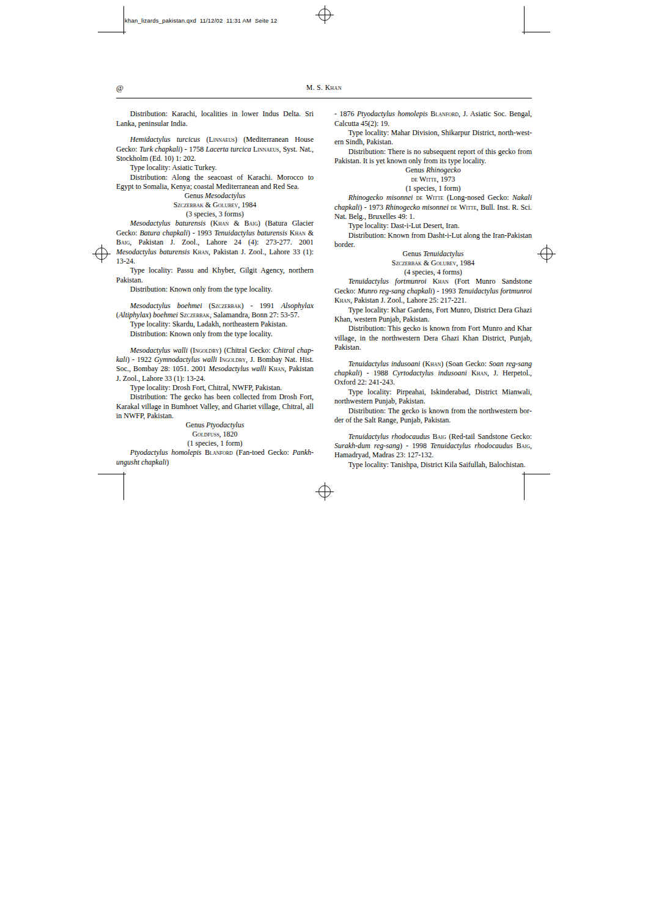khan_lizards_pakistan.qxd 11/12/02 11:31 AM Seite 12
@
M. S. Khan
Distribution: Karachi, localities in lower Indus Delta. Sri Lanka, peninsular India.
Hemidactylus turcicus (Linnaeus) (Mediterranean House Gecko: Turk chapkali) - 1758 Lacerta turcica Linnaeus, Syst. Nat., Stockholm (Ed. 10) 1: 202.
Type locality: Asiatic Turkey.
Distribution: Along the seacoast of Karachi. Morocco to Egypt to Somalia, Kenya; coastal Mediterranean and Red Sea.
Genus Mesodactylus Szczerbak & Golubev, 1984 (3 species, 3 forms)
Mesodactylus baturensis (Khan & Baig) (Batura Glacier Gecko: Batura chapkali) - 1993 Tenuidactylus baturensis Khan & Baig, Pakistan J. Zool., Lahore 24 (4): 273-277. 2001 Mesodactylus baturensis Khan, Pakistan J. Zool., Lahore 33 (1): 13-24.
Type locality: Passu and Khyber, Gilgit Agency, northern Pakistan.
Distribution: Known only from the type locality.
Mesodactylus boehmei (Szczerbak) - 1991 Alsophylax (Altiphylax) boehmei Szczerbak, Salamandra, Bonn 27: 53-57.
Type locality: Skardu, Ladakh, northeastern Pakistan.
Distribution: Known only from the type locality.
Mesodactylus walli (Ingoldby) (Chitral Gecko: Chitral chapkali) - 1922 Gymnodactylus walli Ingoldby, J. Bombay Nat. Hist. Soc., Bombay 28: 1051. 2001 Mesodactylus walli Khan, Pakistan J. Zool., Lahore 33 (1): 13-24.
Type locality: Drosh Fort, Chitral, NWFP, Pakistan.
Distribution: The gecko has been collected from Drosh Fort, Karakal village in Bumhoet Valley, and Ghariet village, Chitral, all in NWFP, Pakistan.
Genus Ptyodactylus Goldfuss, 1820 (1 species, 1 form)
Ptyodactylus homolepis Blanford (Fan-toed Gecko: Pankh-ungusht chapkali)
- 1876 Ptyodactylus homolepis Blanford, J. Asiatic Soc. Bengal, Calcutta 45(2): 19.
Type locality: Mahar Division, Shikarpur District, north-western Sindh, Pakistan.
Distribution: There is no subsequent report of this gecko from Pakistan. It is yet known only from its type locality.
Genus Rhinogecko de Witte, 1973 (1 species, 1 form)
Rhinogecko misonnei de Witte (Long-nosed Gecko: Nakali chapkali) - 1973 Rhinogecko misonnei de Witte, Bull. Inst. R. Sci. Nat. Belg., Bruxelles 49: 1.
Type locality: Dast-i-Lut Desert, Iran.
Distribution: Known from Dasht-i-Lut along the Iran-Pakistan border.
Genus Tenuidactylus Szczerbak & Golubev, 1984 (4 species, 4 forms)
Tenuidactylus fortmunroi Khan (Fort Munro Sandstone Gecko: Munro reg-sang chapkali) - 1993 Tenuidactylus fortmunroi Khan, Pakistan J. Zool., Lahore 25: 217-221.
Type locality: Khar Gardens, Fort Munro, District Dera Ghazi Khan, western Punjab, Pakistan.
Distribution: This gecko is known from Fort Munro and Khar village, in the northwestern Dera Ghazi Khan District, Punjab, Pakistan.
Tenuidactylus indusoani (Khan) (Soan Gecko: Soan reg-sang chapkali) - 1988 Cyrtodactylus indusoani Khan, J. Herpetol., Oxford 22: 241-243.
Type locality: Pirpeahai, Iskinderabad, District Mianwali, northwestern Punjab, Pakistan.
Distribution: The gecko is known from the northwestern border of the Salt Range, Punjab, Pakistan.
Tenuidactylus rhodocaudus Baig (Red-tail Sandstone Gecko: Surakh-dum reg-sang) - 1998 Tenuidactylus rhodocaudus Baig, Hamadryad, Madras 23: 127-132.
Type locality: Tanishpa, District Kila Saifullah, Balochistan.